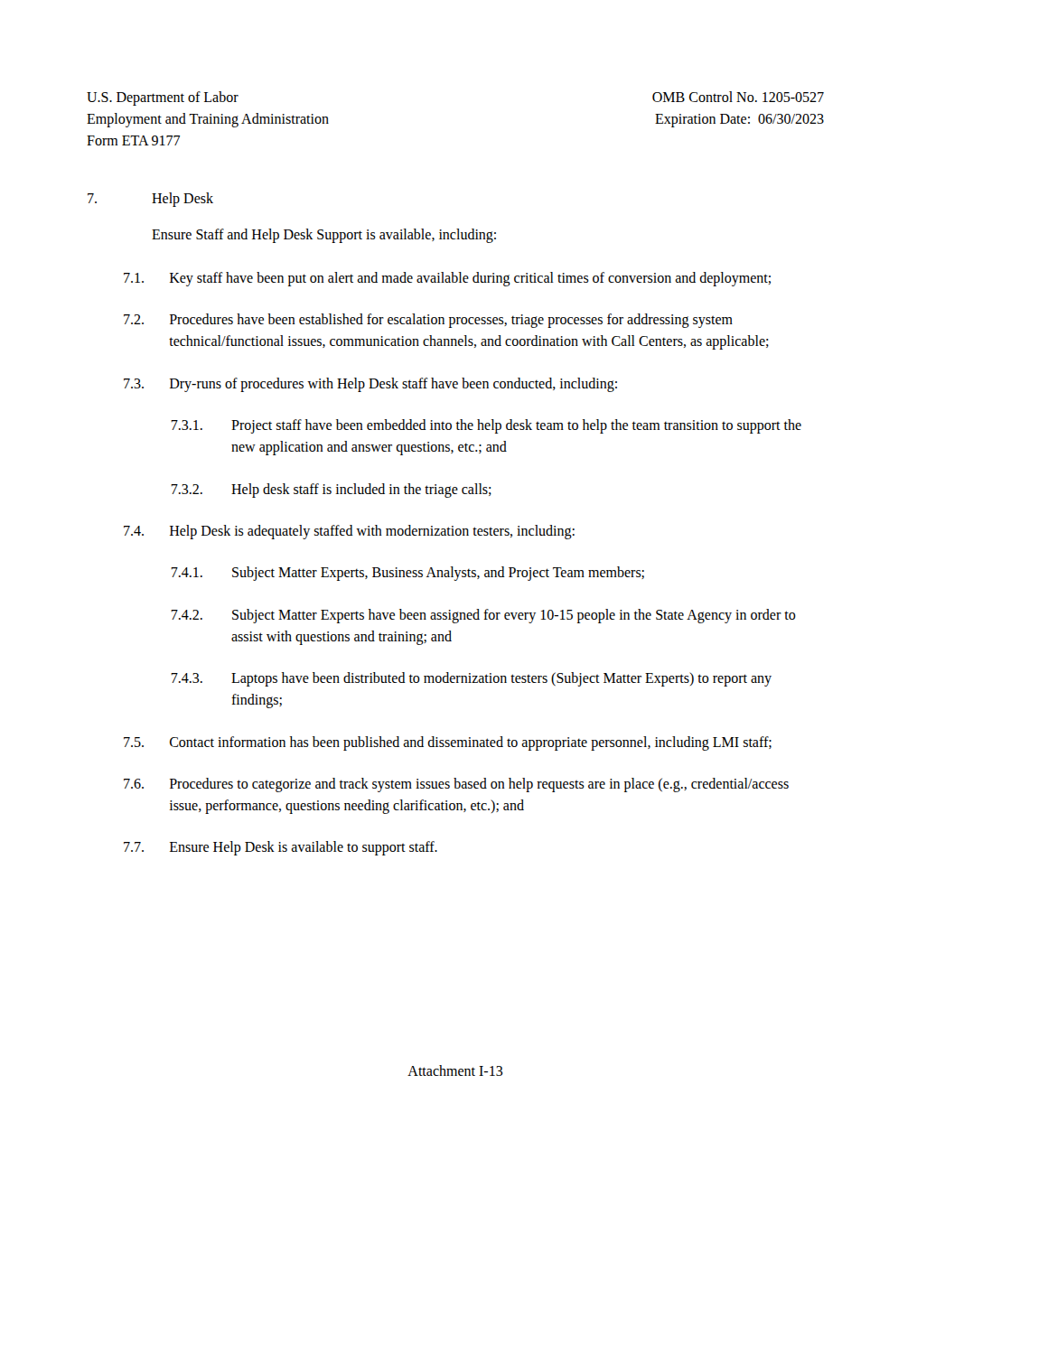U.S. Department of Labor
OMB Control No. 1205-0527
Employment and Training Administration
Expiration Date: 06/30/2023
Form ETA 9177
7. Help Desk
Ensure Staff and Help Desk Support is available, including:
7.1.
Key staff have been put on alert and made available during critical times of conversion and deployment;
7.2.
Procedures have been established for escalation processes, triage processes for addressing system technical/functional issues, communication channels, and coordination with Call Centers, as applicable;
7.3.
Dry-runs of procedures with Help Desk staff have been conducted, including:
7.3.1.
Project staff have been embedded into the help desk team to help the team transition to support the new application and answer questions, etc.; and
7.3.2.
Help desk staff is included in the triage calls;
7.4.
Help Desk is adequately staffed with modernization testers, including:
7.4.1.
Subject Matter Experts, Business Analysts, and Project Team members;
7.4.2.
Subject Matter Experts have been assigned for every 10-15 people in the State Agency in order to assist with questions and training; and
7.4.3.
Laptops have been distributed to modernization testers (Subject Matter Experts) to report any findings;
7.5.
Contact information has been published and disseminated to appropriate personnel, including LMI staff;
7.6.
Procedures to categorize and track system issues based on help requests are in place (e.g., credential/access issue, performance, questions needing clarification, etc.); and
7.7.
Ensure Help Desk is available to support staff.
Attachment I-13